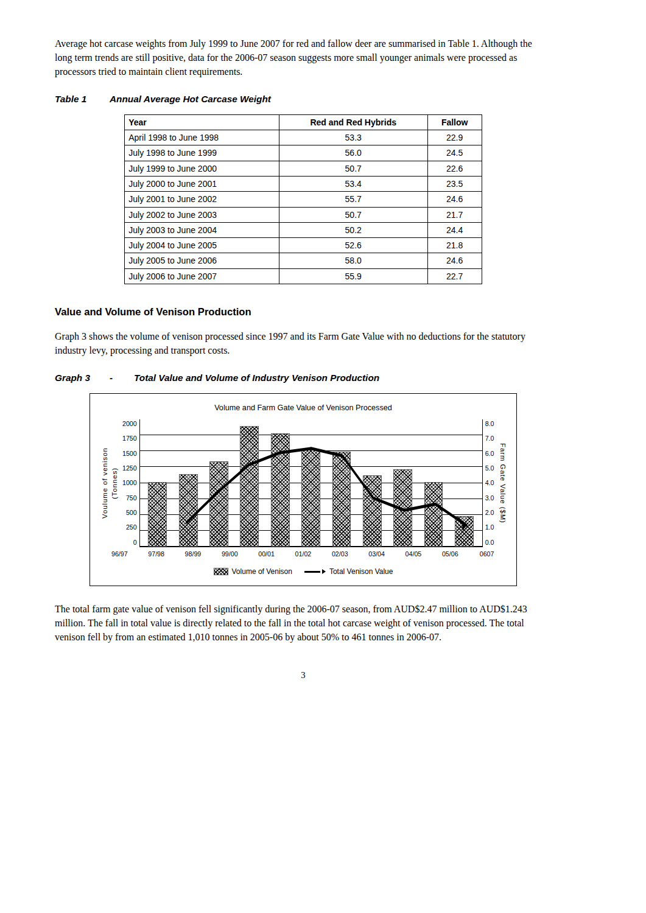Average hot carcase weights from July 1999 to June 2007 for red and fallow deer are summarised in Table 1. Although the long term trends are still positive, data for the 2006-07 season suggests more small younger animals were processed as processors tried to maintain client requirements.
Table 1 Annual Average Hot Carcase Weight
| Year | Red and Red Hybrids | Fallow |
| --- | --- | --- |
| April 1998 to June 1998 | 53.3 | 22.9 |
| July 1998 to June 1999 | 56.0 | 24.5 |
| July 1999 to June 2000 | 50.7 | 22.6 |
| July 2000 to June 2001 | 53.4 | 23.5 |
| July 2001 to June 2002 | 55.7 | 24.6 |
| July 2002 to June 2003 | 50.7 | 21.7 |
| July 2003 to June 2004 | 50.2 | 24.4 |
| July 2004 to June 2005 | 52.6 | 21.8 |
| July 2005 to June 2006 | 58.0 | 24.6 |
| July 2006 to June 2007 | 55.9 | 22.7 |
Value and Volume of Venison Production
Graph 3 shows the volume of venison processed since 1997 and its Farm Gate Value with no deductions for the statutory industry levy, processing and transport costs.
Graph 3-Total Value and Volume of Industry Venison Production
Volume and Farm Gate Value of Venison Processed
Voulume of venison
(Tonnes)
2000 1750 1500 1250 1000 750 500 250 0
8.0 7.0 6.0 5.0 4.0 3.0 2.0 1.0 0.0
Farm Gate Value ($M)
96/97 97/98 98/99 99/00 00/01 01/02 02/03 03/04 04/05 05/06 0607
Volume of Venison Total Venison Value
The total farm gate value of venison fell significantly during the 2006-07 season, from AUD$2.47 million to AUD$1.243 million. The fall in total value is directly related to the fall in the total hot carcase weight of venison processed. The total venison fell by from an estimated 1,010 tonnes in 2005-06 by about 50% to 461 tonnes in 2006-07.
3